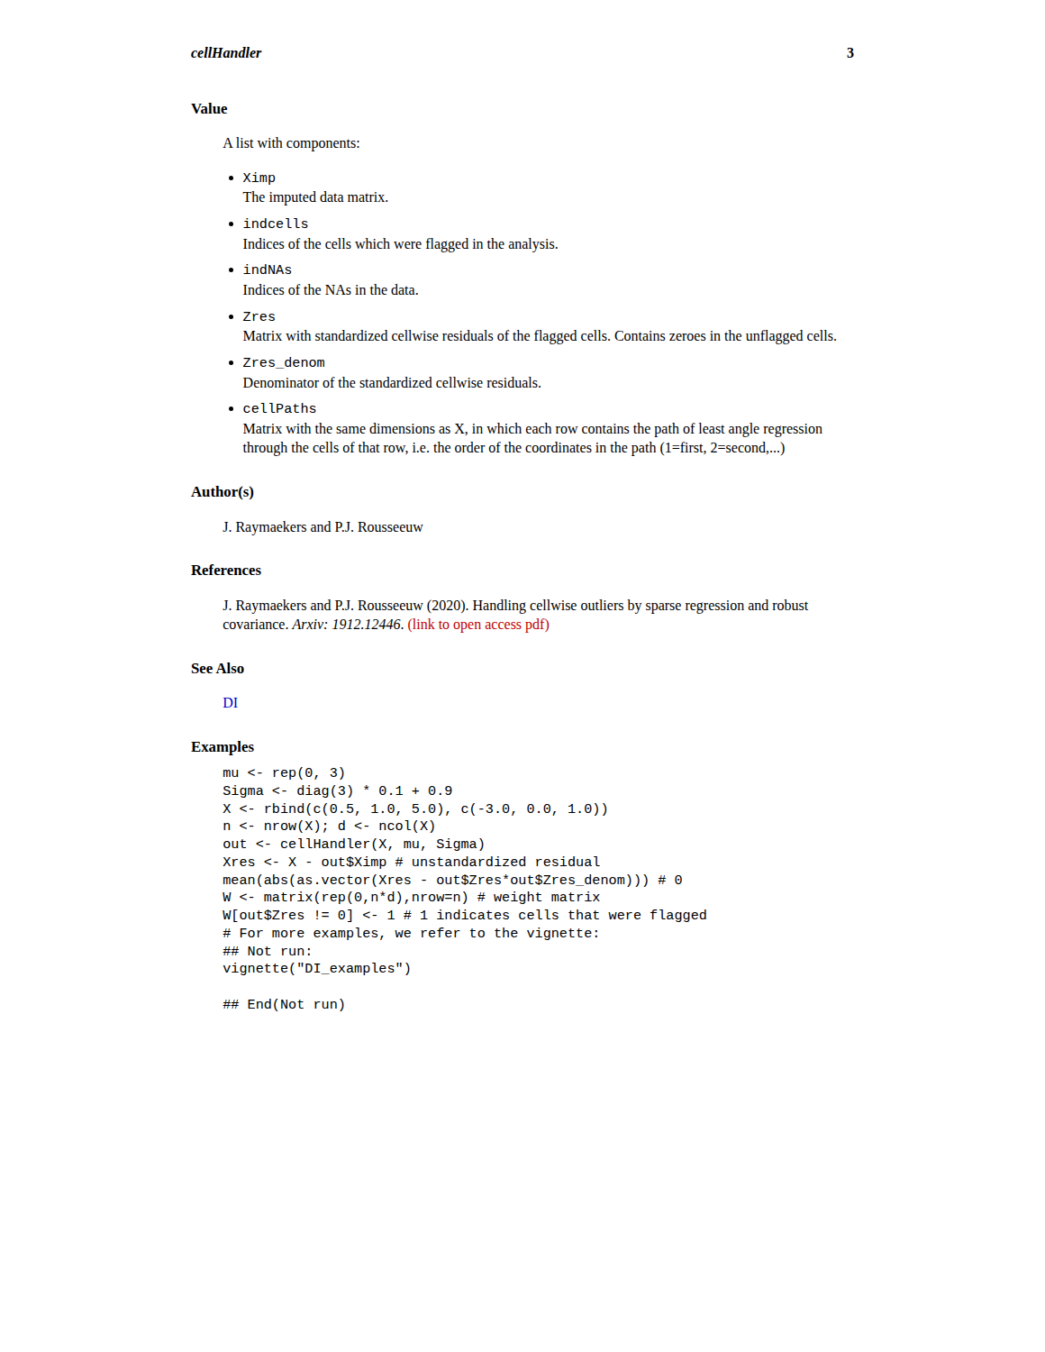cellHandler 3
Value
A list with components:
XimpThe imputed data matrix.
indcellsIndices of the cells which were flagged in the analysis.
indNAsIndices of the NAs in the data.
ZresMatrix with standardized cellwise residuals of the flagged cells. Contains zeroes in the unflagged cells.
Zres_denomDenominator of the standardized cellwise residuals.
cellPathsMatrix with the same dimensions as X, in which each row contains the path of least angle regression through the cells of that row, i.e. the order of the coordinates in the path (1=first, 2=second,...)
Author(s)
J. Raymaekers and P.J. Rousseeuw
References
J. Raymaekers and P.J. Rousseeuw (2020). Handling cellwise outliers by sparse regression and robust covariance. Arxiv: 1912.12446. (link to open access pdf)
See Also
DI
Examples
mu <- rep(0, 3)
Sigma <- diag(3) * 0.1 + 0.9
X <- rbind(c(0.5, 1.0, 5.0), c(-3.0, 0.0, 1.0))
n <- nrow(X); d <- ncol(X)
out <- cellHandler(X, mu, Sigma)
Xres <- X - out$Ximp # unstandardized residual
mean(abs(as.vector(Xres - out$Zres*out$Zres_denom))) # 0
W <- matrix(rep(0,n*d),nrow=n) # weight matrix
W[out$Zres != 0] <- 1 # 1 indicates cells that were flagged
# For more examples, we refer to the vignette:
## Not run:
vignette("DI_examples")

## End(Not run)